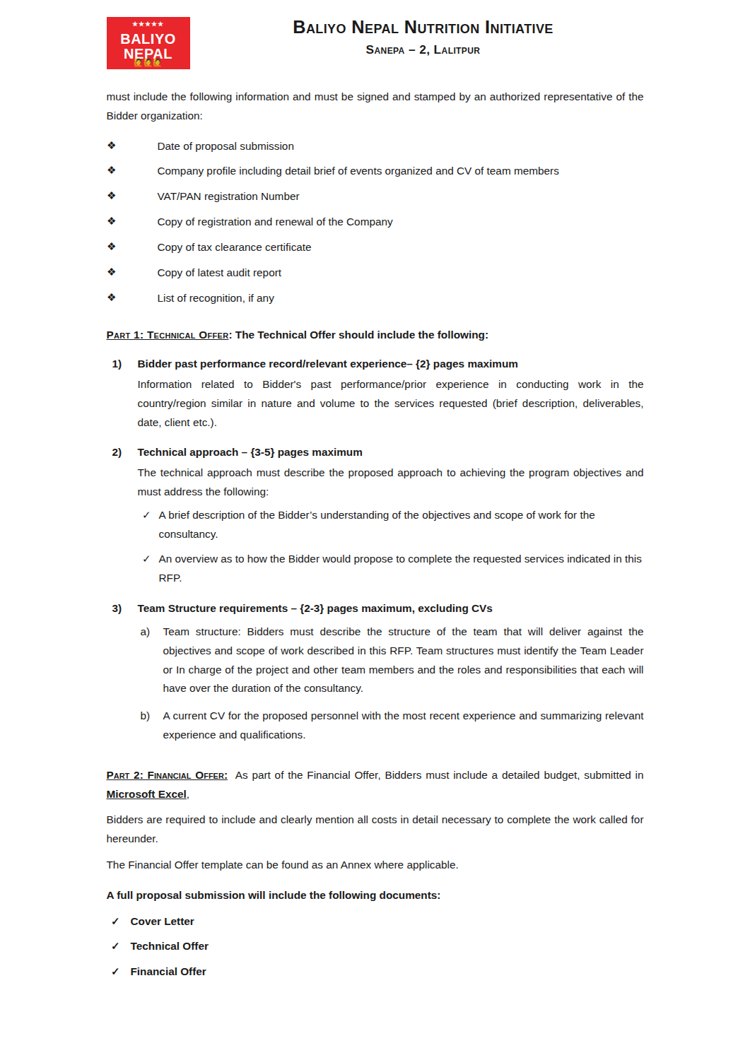★★★★★ BALIYO
NEPAL 🙋🙋🙋
Baliyo Nepal Nutrition Initiative
Sanepa – 2, Lalitpur
must include the following information and must be signed and stamped by an authorized representative of the Bidder organization:
Date of proposal submission
Company profile including detail brief of events organized and CV of team members
VAT/PAN registration Number
Copy of registration and renewal of the Company
Copy of tax clearance certificate
Copy of latest audit report
List of recognition, if any
Part 1: Technical Offer: The Technical Offer should include the following:
Bidder past performance record/relevant experience– {2} pages maximum Information related to Bidder's past performance/prior experience in conducting work in the country/region similar in nature and volume to the services requested (brief description, deliverables, date, client etc.).
Technical approach – {3-5} pages maximum The technical approach must describe the proposed approach to achieving the program objectives and must address the following:
A brief description of the Bidder’s understanding of the objectives and scope of work for the consultancy.
An overview as to how the Bidder would propose to complete the requested services indicated in this RFP.
Team Structure requirements – {2-3} pages maximum, excluding CVs
Team structure: Bidders must describe the structure of the team that will deliver against the objectives and scope of work described in this RFP. Team structures must identify the Team Leader or In charge of the project and other team members and the roles and responsibilities that each will have over the duration of the consultancy.
A current CV for the proposed personnel with the most recent experience and summarizing relevant experience and qualifications.
Part 2: Financial Offer: As part of the Financial Offer, Bidders must include a detailed budget, submitted in Microsoft Excel,
Bidders are required to include and clearly mention all costs in detail necessary to complete the work called for hereunder.
The Financial Offer template can be found as an Annex where applicable.
A full proposal submission will include the following documents:
Cover Letter
Technical Offer
Financial Offer